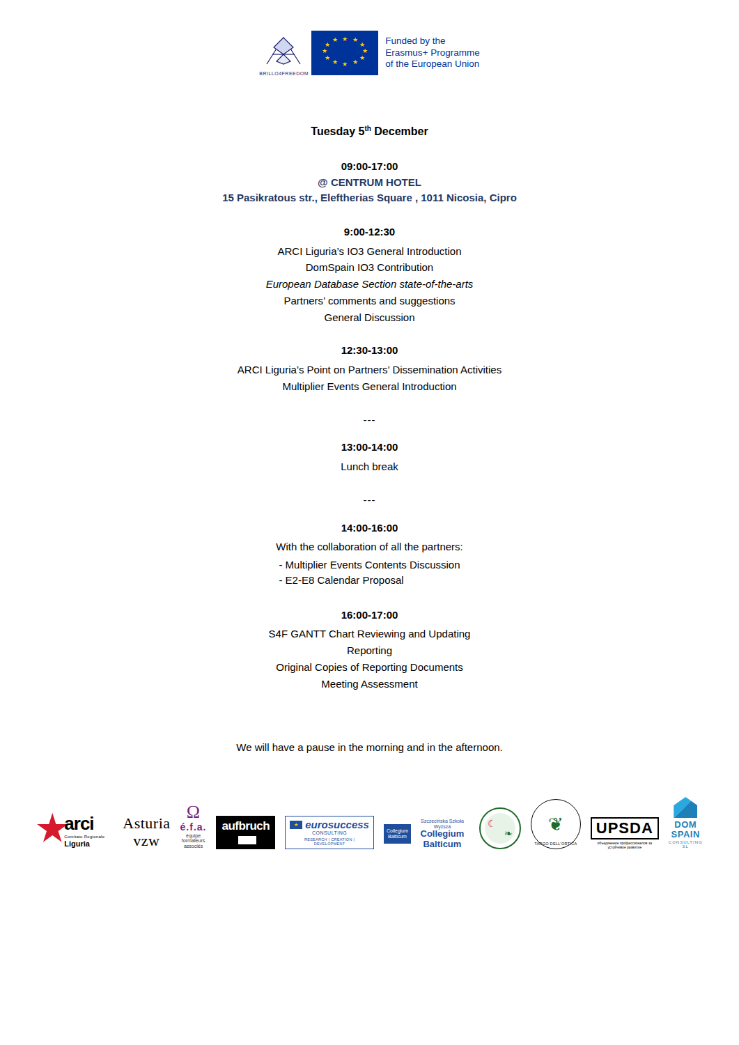BRILLO4FREEDOM
★ ★ ★ ★ ★ ★ ★ ★ ★ ★ ★ ★
Funded by the
Erasmus+ Programme
of the European Union
Tuesday 5th December
09:00-17:00
@ CENTRUM HOTEL
15 Pasikratous str., Eleftherias Square , 1011 Nicosia, Cipro
9:00-12:30
ARCI Liguria’s IO3 General Introduction
DomSpain IO3 Contribution
European Database Section state-of-the-arts
Partners’ comments and suggestions
General Discussion
12:30-13:00
ARCI Liguria’s Point on Partners’ Dissemination Activities
Multiplier Events General Introduction
---
13:00-14:00
Lunch break
---
14:00-16:00
With the collaboration of all the partners:
- Multiplier Events Contents Discussion
- E2-E8 Calendar Proposal
16:00-17:00
S4F GANTT Chart Reviewing and Updating
Reporting
Original Copies of Reporting Documents
Meeting Assessment
We will have a pause in the morning and in the afternoon.
arci
Comitato Regionale
Liguria
Asturia vzw
Ω
é.f.a.
équipe formateurs associés
aufbruch
eurosuccess
CONSULTING
RESEARCH | CREATION | DEVELOPMENT
Collegium
Balticum
Szczecińska Szkoła Wyższa
Collegium Balticum
☾
❧
❦
TARGO DELL'ORTICA
UPSDA
объединение профессионалов за устойчивое развитие
DOM SPAIN
CONSULTING SL